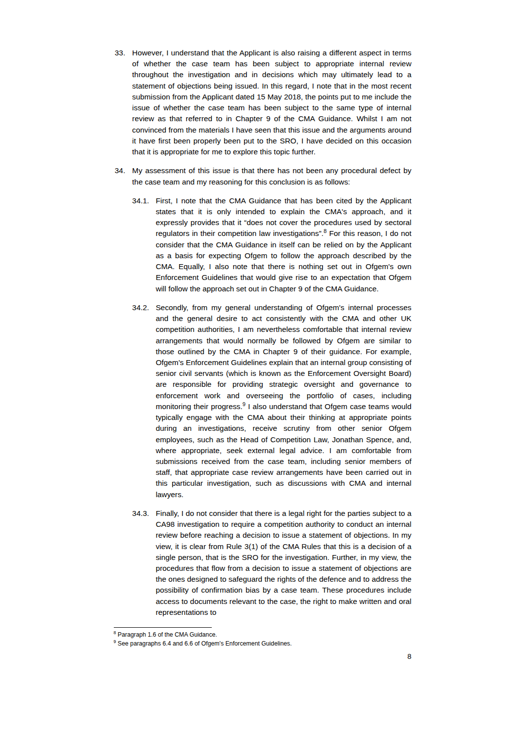33. However, I understand that the Applicant is also raising a different aspect in terms of whether the case team has been subject to appropriate internal review throughout the investigation and in decisions which may ultimately lead to a statement of objections being issued. In this regard, I note that in the most recent submission from the Applicant dated 15 May 2018, the points put to me include the issue of whether the case team has been subject to the same type of internal review as that referred to in Chapter 9 of the CMA Guidance. Whilst I am not convinced from the materials I have seen that this issue and the arguments around it have first been properly been put to the SRO, I have decided on this occasion that it is appropriate for me to explore this topic further.
34. My assessment of this issue is that there has not been any procedural defect by the case team and my reasoning for this conclusion is as follows:
34.1. First, I note that the CMA Guidance that has been cited by the Applicant states that it is only intended to explain the CMA's approach, and it expressly provides that it “does not cover the procedures used by sectoral regulators in their competition law investigations”.8 For this reason, I do not consider that the CMA Guidance in itself can be relied on by the Applicant as a basis for expecting Ofgem to follow the approach described by the CMA. Equally, I also note that there is nothing set out in Ofgem's own Enforcement Guidelines that would give rise to an expectation that Ofgem will follow the approach set out in Chapter 9 of the CMA Guidance.
34.2. Secondly, from my general understanding of Ofgem's internal processes and the general desire to act consistently with the CMA and other UK competition authorities, I am nevertheless comfortable that internal review arrangements that would normally be followed by Ofgem are similar to those outlined by the CMA in Chapter 9 of their guidance. For example, Ofgem's Enforcement Guidelines explain that an internal group consisting of senior civil servants (which is known as the Enforcement Oversight Board) are responsible for providing strategic oversight and governance to enforcement work and overseeing the portfolio of cases, including monitoring their progress.9 I also understand that Ofgem case teams would typically engage with the CMA about their thinking at appropriate points during an investigations, receive scrutiny from other senior Ofgem employees, such as the Head of Competition Law, Jonathan Spence, and, where appropriate, seek external legal advice. I am comfortable from submissions received from the case team, including senior members of staff, that appropriate case review arrangements have been carried out in this particular investigation, such as discussions with CMA and internal lawyers.
34.3. Finally, I do not consider that there is a legal right for the parties subject to a CA98 investigation to require a competition authority to conduct an internal review before reaching a decision to issue a statement of objections. In my view, it is clear from Rule 3(1) of the CMA Rules that this is a decision of a single person, that is the SRO for the investigation. Further, in my view, the procedures that flow from a decision to issue a statement of objections are the ones designed to safeguard the rights of the defence and to address the possibility of confirmation bias by a case team. These procedures include access to documents relevant to the case, the right to make written and oral representations to
8 Paragraph 1.6 of the CMA Guidance.
9 See paragraphs 6.4 and 6.6 of Ofgem's Enforcement Guidelines.
8